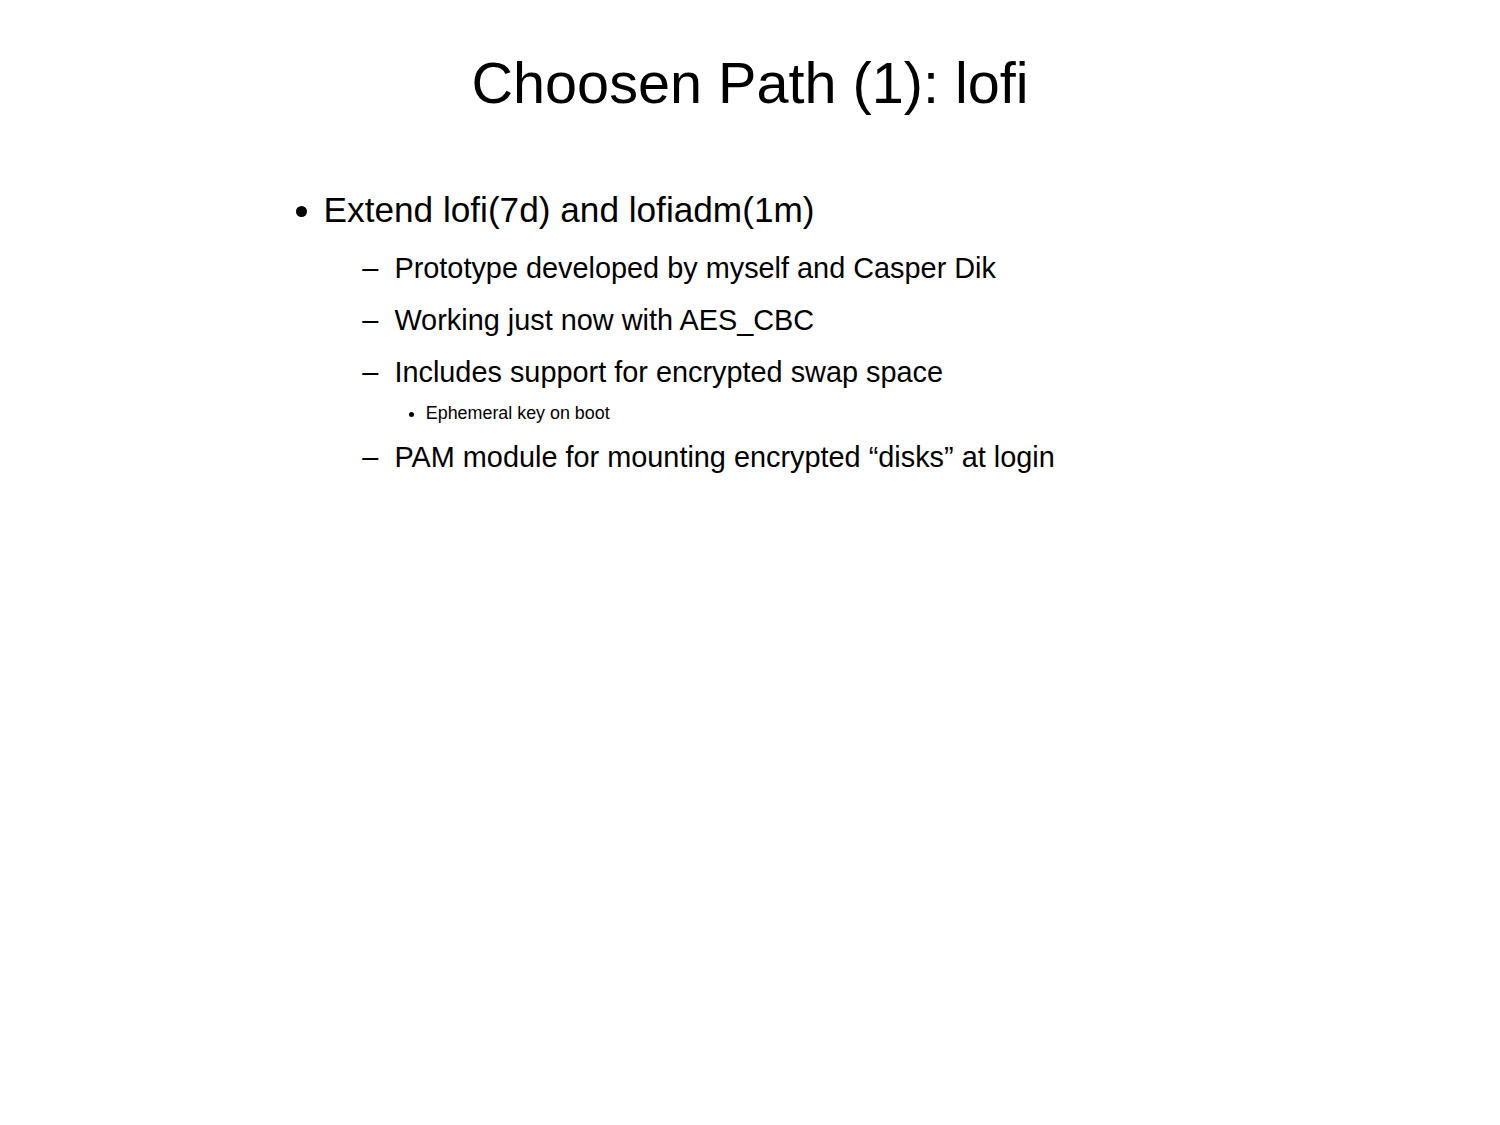Choosen Path (1): lofi
Extend lofi(7d) and lofiadm(1m)
Prototype developed by myself and Casper Dik
Working just now with AES_CBC
Includes support for encrypted swap space
Ephemeral key on boot
PAM module for mounting encrypted “disks” at login